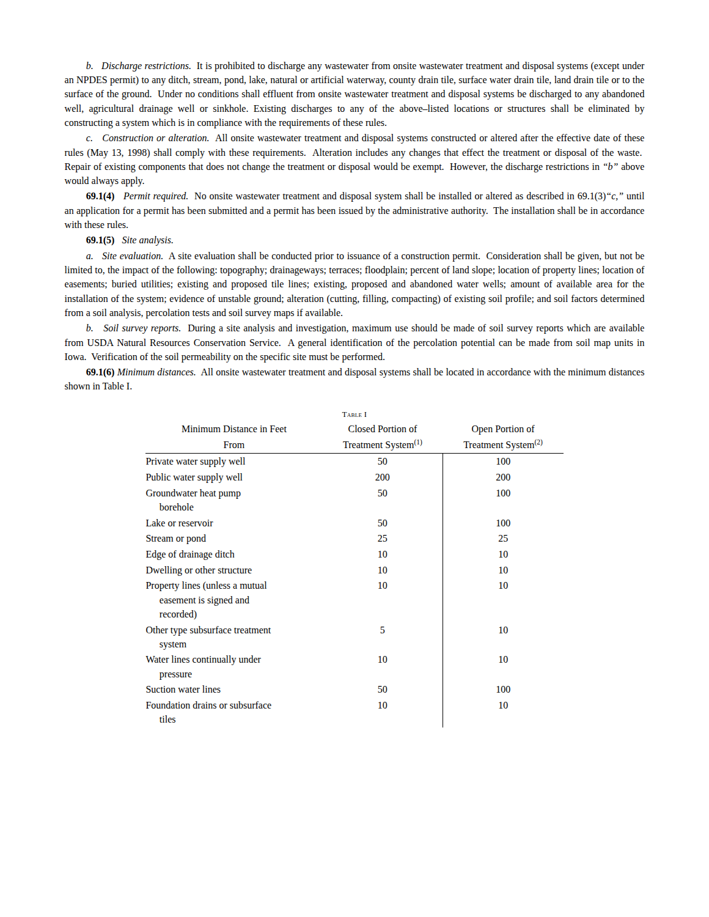b. Discharge restrictions. It is prohibited to discharge any wastewater from onsite wastewater treatment and disposal systems (except under an NPDES permit) to any ditch, stream, pond, lake, natural or artificial waterway, county drain tile, surface water drain tile, land drain tile or to the surface of the ground. Under no conditions shall effluent from onsite wastewater treatment and disposal systems be discharged to any abandoned well, agricultural drainage well or sinkhole. Existing discharges to any of the above–listed locations or structures shall be eliminated by constructing a system which is in compliance with the requirements of these rules.
c. Construction or alteration. All onsite wastewater treatment and disposal systems constructed or altered after the effective date of these rules (May 13, 1998) shall comply with these requirements. Alteration includes any changes that effect the treatment or disposal of the waste. Repair of existing components that does not change the treatment or disposal would be exempt. However, the discharge restrictions in “b” above would always apply.
69.1(4) Permit required. No onsite wastewater treatment and disposal system shall be installed or altered as described in 69.1(3)“c,” until an application for a permit has been submitted and a permit has been issued by the administrative authority. The installation shall be in accordance with these rules.
69.1(5) Site analysis.
a. Site evaluation. A site evaluation shall be conducted prior to issuance of a construction permit. Consideration shall be given, but not be limited to, the impact of the following: topography; drainageways; terraces; floodplain; percent of land slope; location of property lines; location of easements; buried utilities; existing and proposed tile lines; existing, proposed and abandoned water wells; amount of available area for the installation of the system; evidence of unstable ground; alteration (cutting, filling, compacting) of existing soil profile; and soil factors determined from a soil analysis, percolation tests and soil survey maps if available.
b. Soil survey reports. During a site analysis and investigation, maximum use should be made of soil survey reports which are available from USDA Natural Resources Conservation Service. A general identification of the percolation potential can be made from soil map units in Iowa. Verification of the soil permeability on the specific site must be performed.
69.1(6) Minimum distances. All onsite wastewater treatment and disposal systems shall be located in accordance with the minimum distances shown in Table I.
Table I
| Minimum Distance in Feet | Closed Portion of | Open Portion of |
| --- | --- | --- |
| From | Treatment System (1) | Treatment System (2) |
| Private water supply well | 50 | 100 |
| Public water supply well | 200 | 200 |
| Groundwater heat pump borehole | 50 | 100 |
| Lake or reservoir | 50 | 100 |
| Stream or pond | 25 | 25 |
| Edge of drainage ditch | 10 | 10 |
| Dwelling or other structure | 10 | 10 |
| Property lines (unless a mutual easement is signed and recorded) | 10 | 10 |
| Other type subsurface treatment system | 5 | 10 |
| Water lines continually under pressure | 10 | 10 |
| Suction water lines | 50 | 100 |
| Foundation drains or subsurface tiles | 10 | 10 |